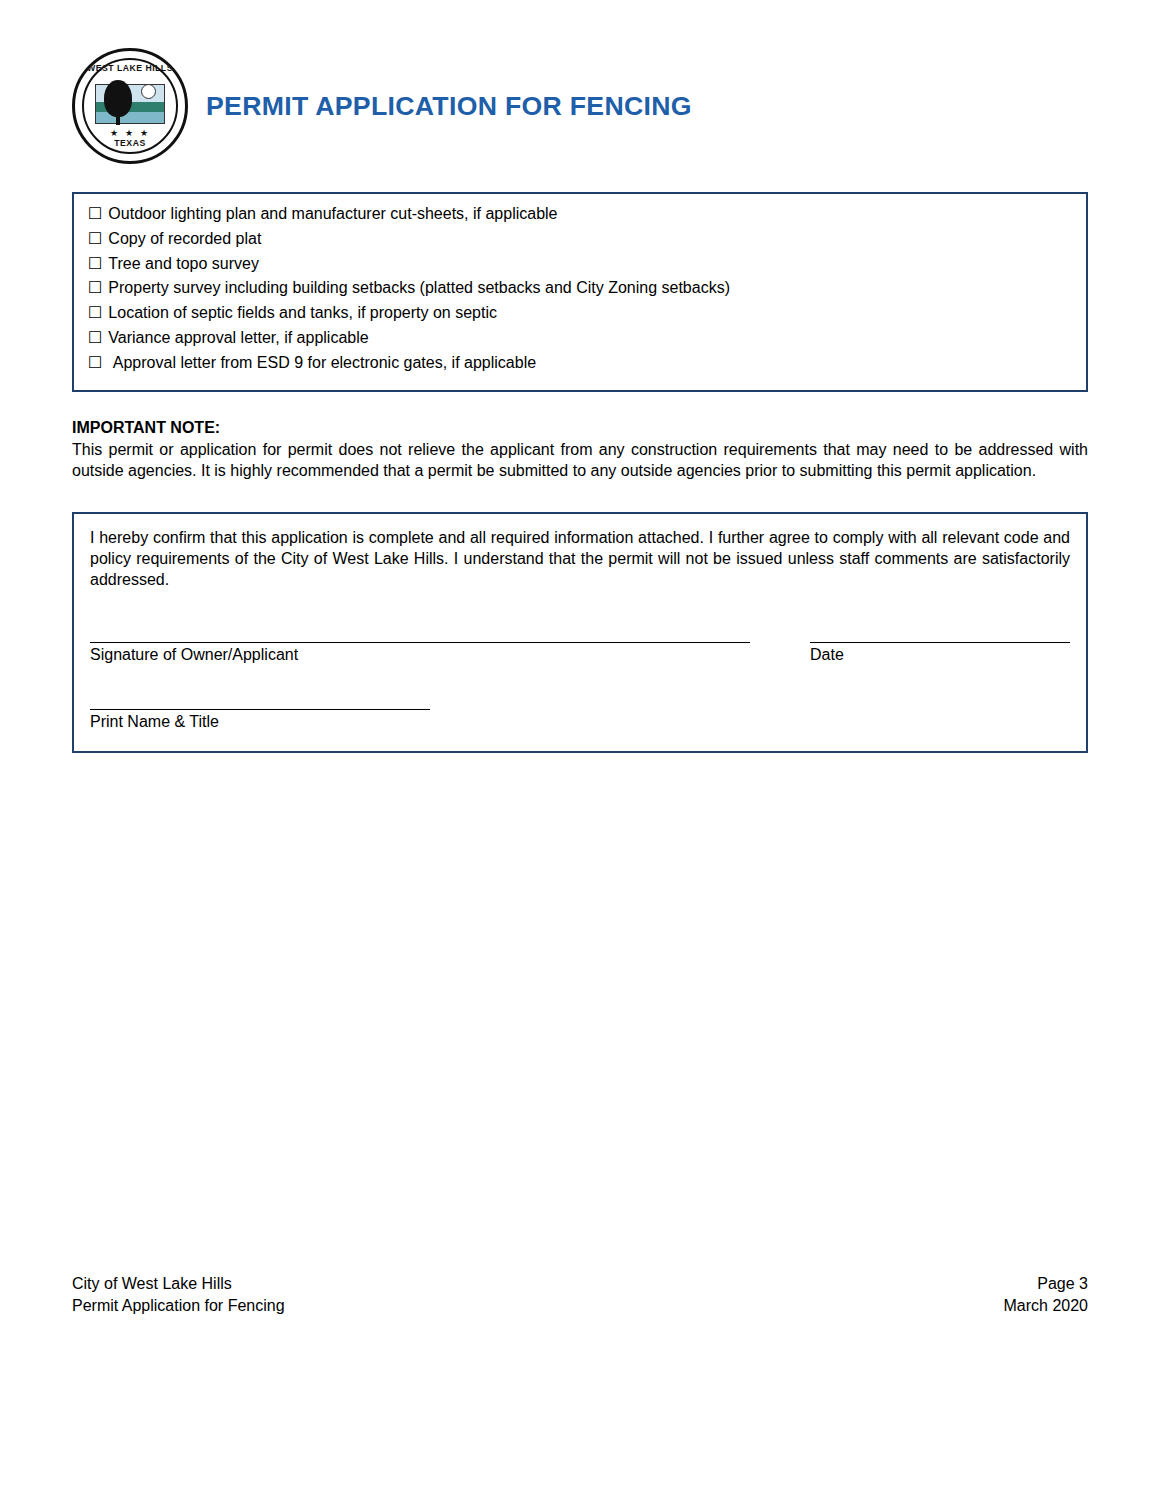WEST LAKE HILLS
★ ★ ★
TEXAS
PERMIT APPLICATION FOR FENCING
☐Outdoor lighting plan and manufacturer cut-sheets, if applicable
☐Copy of recorded plat
☐Tree and topo survey
☐Property survey including building setbacks (platted setbacks and City Zoning setbacks)
☐Location of septic fields and tanks, if property on septic
☐Variance approval letter, if applicable
☐ Approval letter from ESD 9 for electronic gates, if applicable
IMPORTANT NOTE:
This permit or application for permit does not relieve the applicant from any construction requirements that may need to be addressed with outside agencies. It is highly recommended that a permit be submitted to any outside agencies prior to submitting this permit application.
I hereby confirm that this application is complete and all required information attached. I further agree to comply with all relevant code and policy requirements of the City of West Lake Hills. I understand that the permit will not be issued unless staff comments are satisfactorily addressed.
Signature of Owner/Applicant
Date
Print Name & Title
City of West Lake Hills
Permit Application for Fencing
Page 3
March 2020